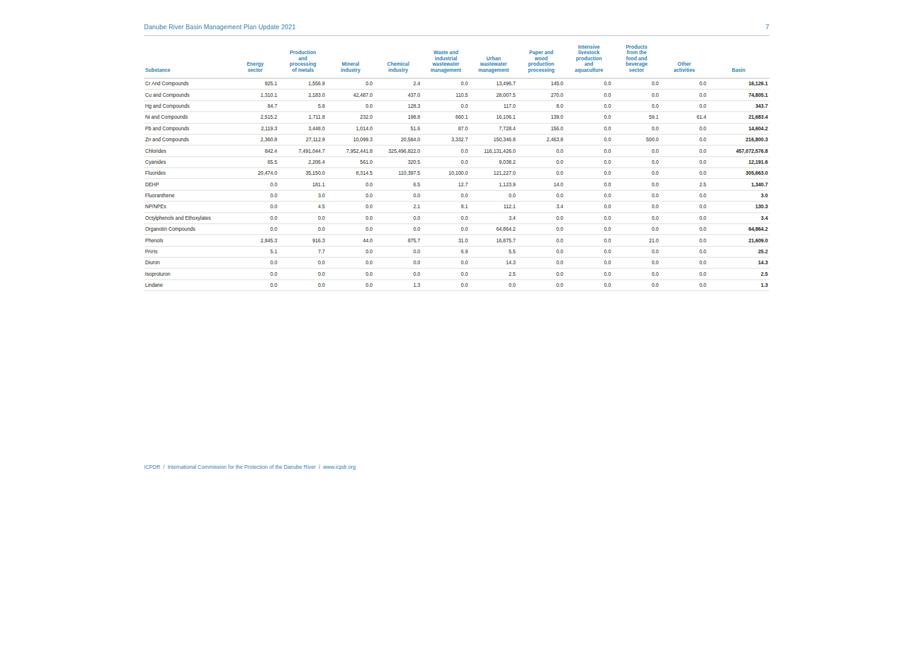Danube River Basin Management Plan Update 2021
7
| Substance | Energy sector | Production and processing of metals | Mineral industry | Chemical industry | Waste and industrial wastewater management | Urban wastewater management | Paper and wood production processing | Intensive livestock production and aquaculture | Products from the food and beverage sector | Other activities | Basin |
| --- | --- | --- | --- | --- | --- | --- | --- | --- | --- | --- | --- |
| Cr And Compounds | 925.1 | 1,556.9 | 0.0 | 2.4 | 0.0 | 13,496.7 | 145.0 | 0.0 | 0.0 | 0.0 | 16,126.1 |
| Cu and Compounds | 1,310.1 | 2,183.0 | 42,487.0 | 437.0 | 110.5 | 28,007.5 | 270.0 | 0.0 | 0.0 | 0.0 | 74,805.1 |
| Hg and Compounds | 84.7 | 5.8 | 0.0 | 128.3 | 0.0 | 117.0 | 8.0 | 0.0 | 0.0 | 0.0 | 343.7 |
| Ni and Compounds | 2,515.2 | 1,711.8 | 232.0 | 198.8 | 660.1 | 16,106.1 | 139.0 | 0.0 | 59.1 | 61.4 | 21,683.4 |
| Pb and Compounds | 2,119.3 | 3,448.0 | 1,014.0 | 51.6 | 87.0 | 7,728.4 | 156.0 | 0.0 | 0.0 | 0.0 | 14,604.2 |
| Zn and Compounds | 2,360.8 | 27,112.9 | 10,099.3 | 20,584.0 | 3,332.7 | 150,346.8 | 2,463.8 | 0.0 | 500.0 | 0.0 | 216,800.3 |
| Chlorides | 842.4 | 7,491,044.7 | 7,952,441.8 | 325,496,822.0 | 0.0 | 116,131,426.0 | 0.0 | 0.0 | 0.0 | 0.0 | 457,072,576.8 |
| Cyanides | 65.5 | 2,206.4 | 561.0 | 320.5 | 0.0 | 9,038.2 | 0.0 | 0.0 | 0.0 | 0.0 | 12,191.6 |
| Fluorides | 20,474.0 | 35,150.0 | 8,314.5 | 110,397.5 | 10,100.0 | 121,227.0 | 0.0 | 0.0 | 0.0 | 0.0 | 305,663.0 |
| DEHP | 0.0 | 181.1 | 0.0 | 6.5 | 12.7 | 1,123.9 | 14.0 | 0.0 | 0.0 | 2.5 | 1,340.7 |
| Fluoranthene | 0.0 | 3.0 | 0.0 | 0.0 | 0.0 | 0.0 | 0.0 | 0.0 | 0.0 | 0.0 | 3.0 |
| NP/NPEs | 0.0 | 4.5 | 0.0 | 2.1 | 8.1 | 112.1 | 3.4 | 0.0 | 0.0 | 0.0 | 130.3 |
| Octylphenols and Ethoxylates | 0.0 | 0.0 | 0.0 | 0.0 | 0.0 | 3.4 | 0.0 | 0.0 | 0.0 | 0.0 | 3.4 |
| Organotin Compounds | 0.0 | 0.0 | 0.0 | 0.0 | 0.0 | 64,864.2 | 0.0 | 0.0 | 0.0 | 0.0 | 64,864.2 |
| Phenols | 2,845.3 | 916.3 | 44.0 | 875.7 | 31.0 | 16,875.7 | 0.0 | 0.0 | 21.0 | 0.0 | 21,609.0 |
| PAHs | 5.1 | 7.7 | 0.0 | 0.0 | 6.9 | 5.5 | 0.0 | 0.0 | 0.0 | 0.0 | 25.2 |
| Diuron | 0.0 | 0.0 | 0.0 | 0.0 | 0.0 | 14.3 | 0.0 | 0.0 | 0.0 | 0.0 | 14.3 |
| Isoproturon | 0.0 | 0.0 | 0.0 | 0.0 | 0.0 | 2.5 | 0.0 | 0.0 | 0.0 | 0.0 | 2.5 |
| Lindane | 0.0 | 0.0 | 0.0 | 1.3 | 0.0 | 0.0 | 0.0 | 0.0 | 0.0 | 0.0 | 1.3 |
ICPDR / International Commission for the Protection of the Danube River / www.icpdr.org